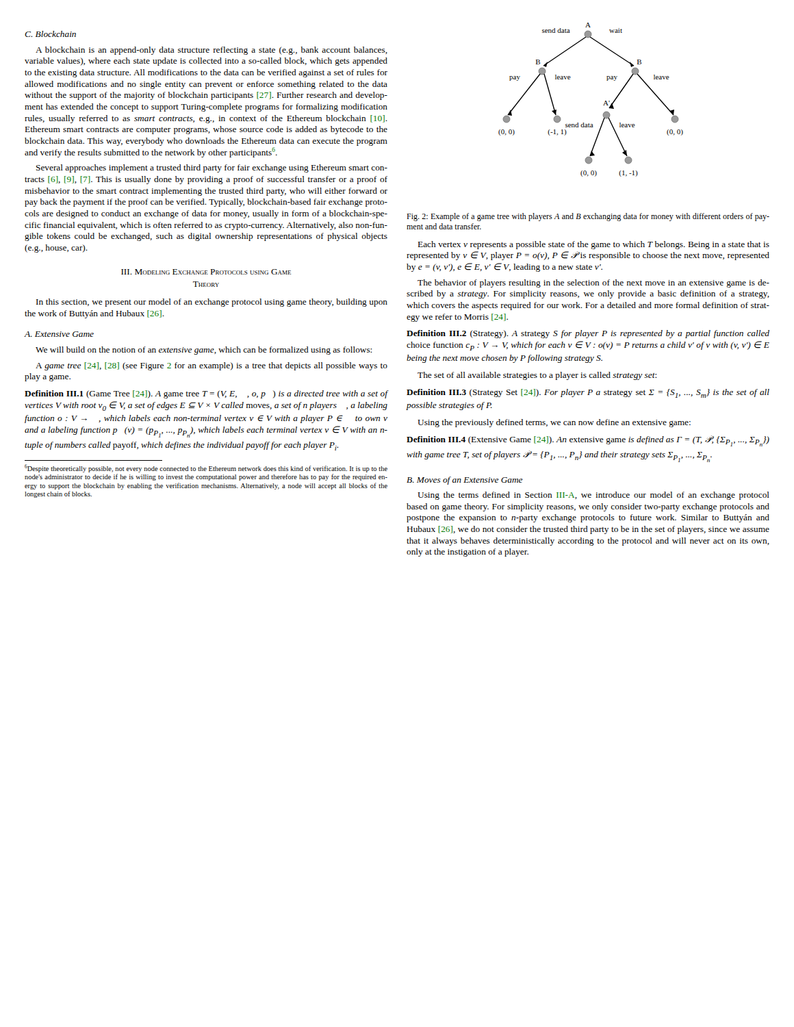C. Blockchain
A blockchain is an append-only data structure reflecting a state (e.g., bank account balances, variable values), where each state update is collected into a so-called block, which gets appended to the existing data structure. All modifications to the data can be verified against a set of rules for allowed modifications and no single entity can prevent or enforce something related to the data without the support of the majority of blockchain participants [27]. Further research and development has extended the concept to support Turing-complete programs for formalizing modification rules, usually referred to as smart contracts, e.g., in context of the Ethereum blockchain [10]. Ethereum smart contracts are computer programs, whose source code is added as bytecode to the blockchain data. This way, everybody who downloads the Ethereum data can execute the program and verify the results submitted to the network by other participants6.
Several approaches implement a trusted third party for fair exchange using Ethereum smart contracts [6], [9], [7]. This is usually done by providing a proof of successful transfer or a proof of misbehavior to the smart contract implementing the trusted third party, who will either forward or pay back the payment if the proof can be verified. Typically, blockchain-based fair exchange protocols are designed to conduct an exchange of data for money, usually in form of a blockchain-specific financial equivalent, which is often referred to as crypto-currency. Alternatively, also non-fungible tokens could be exchanged, such as digital ownership representations of physical objects (e.g., house, car).
III. Modeling Exchange Protocols using Game
Theory
In this section, we present our model of an exchange protocol using game theory, building upon the work of Buttyán and Hubaux [26].
A. Extensive Game
We will build on the notion of an extensive game, which can be formalized using as follows:
A game tree [24], [28] (see Figure 2 for an example) is a tree that depicts all possible ways to play a game.
Definition III.1 (Game Tree [24]). A game tree T = (V, E, 𝒫, o, p⃗) is a directed tree with a set of vertices V with root v0 ∈ V, a set of edges E ⊆ V × V called moves, a set of n players 𝒫, a labeling function o : V → 𝒫, which labels each non-terminal vertex v ∈ V with a player P ∈ 𝒫 to own v and a labeling function p⃗(v) = (pP1, ..., pPn), which labels each terminal vertex v ∈ V with an n-tuple of numbers called payoff, which defines the individual payoff for each player Pi.
6Despite theoretically possible, not every node connected to the Ethereum network does this kind of verification. It is up to the node's administrator to decide if he is willing to invest the computational power and therefore has to pay for the required energy to support the blockchain by enabling the verification mechanisms. Alternatively, a node will accept all blocks of the longest chain of blocks.
A send data wait B pay leave B pay leave (0, 0) (-1, 1) A' send data leave (0, 0) (0, 0) (1, -1)
Fig. 2: Example of a game tree with players A and B exchanging data for money with different orders of payment and data transfer.
Each vertex v represents a possible state of the game to which T belongs. Being in a state that is represented by v ∈ V, player P = o(v), P ∈ 𝒫 is responsible to choose the next move, represented by e = (v, v′), e ∈ E, v′ ∈ V, leading to a new state v′.
The behavior of players resulting in the selection of the next move in an extensive game is described by a strategy. For simplicity reasons, we only provide a basic definition of a strategy, which covers the aspects required for our work. For a detailed and more formal definition of strategy we refer to Morris [24].
Definition III.2 (Strategy). A strategy S for player P is represented by a partial function called choice function cP : V → V, which for each v ∈ V : o(v) = P returns a child v′ of v with (v, v′) ∈ E being the next move chosen by P following strategy S.
The set of all available strategies to a player is called strategy set:
Definition III.3 (Strategy Set [24]). For player P a strategy set Σ = {S1, ..., Sm} is the set of all possible strategies of P.
Using the previously defined terms, we can now define an extensive game:
Definition III.4 (Extensive Game [24]). An extensive game is defined as Γ = (T, 𝒫, {ΣP1, ..., ΣPn}) with game tree T, set of players 𝒫 = {P1, ..., Pn} and their strategy sets ΣP1, ..., ΣPn.
B. Moves of an Extensive Game
Using the terms defined in Section III-A, we introduce our model of an exchange protocol based on game theory. For simplicity reasons, we only consider two-party exchange protocols and postpone the expansion to n-party exchange protocols to future work. Similar to Buttyán and Hubaux [26], we do not consider the trusted third party to be in the set of players, since we assume that it always behaves deterministically according to the protocol and will never act on its own, only at the instigation of a player.